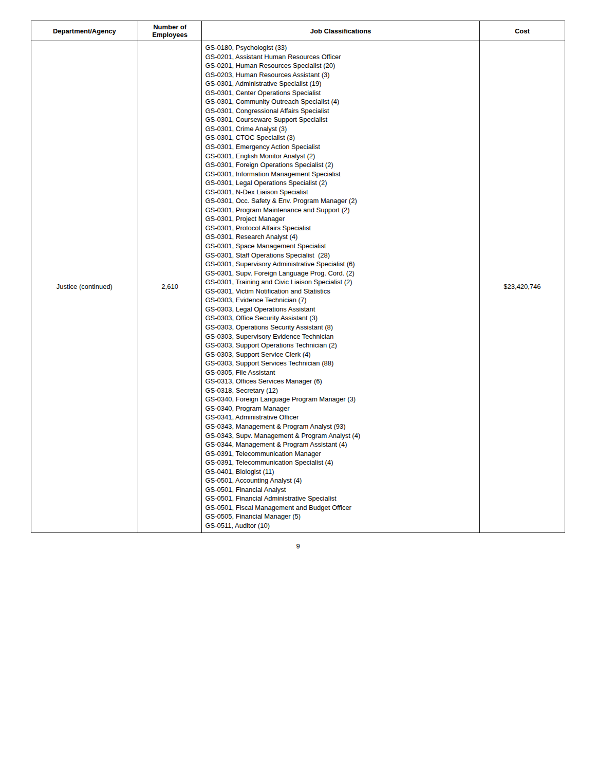| Department/Agency | Number of Employees | Job Classifications | Cost |
| --- | --- | --- | --- |
| Justice (continued) | 2,610 | GS-0180, Psychologist (33) GS-0201, Assistant Human Resources Officer GS-0201, Human Resources Specialist (20) GS-0203, Human Resources Assistant (3) GS-0301, Administrative Specialist (19) GS-0301, Center Operations Specialist GS-0301, Community Outreach Specialist (4) GS-0301, Congressional Affairs Specialist GS-0301, Courseware Support Specialist GS-0301, Crime Analyst (3) GS-0301, CTOC Specialist (3) GS-0301, Emergency Action Specialist GS-0301, English Monitor Analyst (2) GS-0301, Foreign Operations Specialist (2) GS-0301, Information Management Specialist GS-0301, Legal Operations Specialist (2) GS-0301, N-Dex Liaison Specialist GS-0301, Occ. Safety & Env. Program Manager (2) GS-0301, Program Maintenance and Support (2) GS-0301, Project Manager GS-0301, Protocol Affairs Specialist GS-0301, Research Analyst (4) GS-0301, Space Management Specialist GS-0301, Staff Operations Specialist (28) GS-0301, Supervisory Administrative Specialist (6) GS-0301, Supv. Foreign Language Prog. Cord. (2) GS-0301, Training and Civic Liaison Specialist (2) GS-0301, Victim Notification and Statistics GS-0303, Evidence Technician (7) GS-0303, Legal Operations Assistant GS-0303, Office Security Assistant (3) GS-0303, Operations Security Assistant (8) GS-0303, Supervisory Evidence Technician GS-0303, Support Operations Technician (2) GS-0303, Support Service Clerk (4) GS-0303, Support Services Technician (88) GS-0305, File Assistant GS-0313, Offices Services Manager (6) GS-0318, Secretary (12) GS-0340, Foreign Language Program Manager (3) GS-0340, Program Manager GS-0341, Administrative Officer GS-0343, Management & Program Analyst (93) GS-0343, Supv. Management & Program Analyst (4) GS-0344, Management & Program Assistant (4) GS-0391, Telecommunication Manager GS-0391, Telecommunication Specialist (4) GS-0401, Biologist (11) GS-0501, Accounting Analyst (4) GS-0501, Financial Analyst GS-0501, Financial Administrative Specialist GS-0501, Fiscal Management and Budget Officer GS-0505, Financial Manager (5) GS-0511, Auditor (10) | $23,420,746 |
9